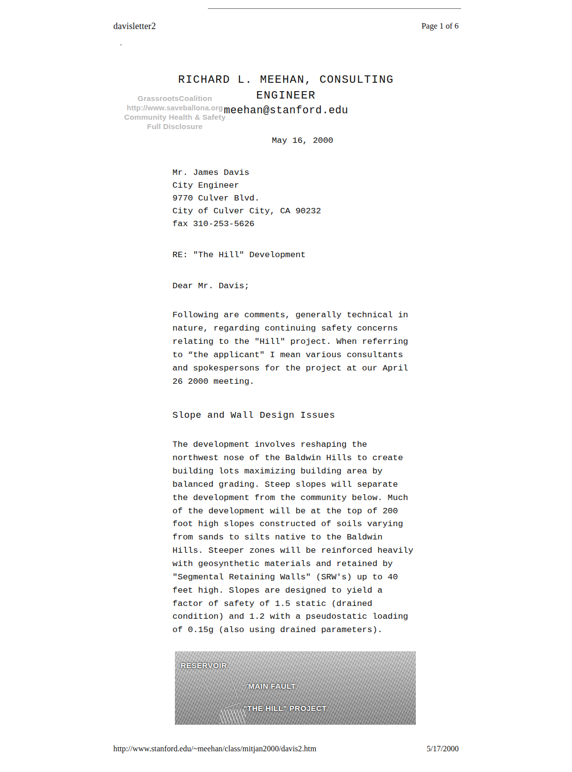davisletter2
Page 1 of 6
.
GrassrootsCoalition
http://www.saveballona.org
Community Health & Safety
Full Disclosure
RICHARD L. MEEHAN, CONSULTING
ENGINEER
meehan@stanford.edu
May 16, 2000
Mr. James Davis
City Engineer
9770 Culver Blvd.
City of Culver City, CA 90232
fax 310-253-5626
RE: "The Hill" Development
Dear Mr. Davis;
Following are comments, generally technical in nature, regarding continuing safety concerns relating to the "Hill" project. When referring to “the applicant" I mean various consultants and spokespersons for the project at our April 26 2000 meeting.
Slope and Wall Design Issues
The development involves reshaping the northwest nose of the Baldwin Hills to create building lots maximizing building area by balanced grading. Steep slopes will separate the development from the community below. Much of the development will be at the top of 200 foot high slopes constructed of soils varying from sands to silts native to the Baldwin Hills. Steeper zones will be reinforced heavily with geosynthetic materials and retained by "Segmental Retaining Walls" (SRW's) up to 40 feet high. Slopes are designed to yield a factor of safety of 1.5 static (drained condition) and 1.2 with a pseudostatic loading of 0.15g (also using drained parameters).
RESERVOIR MAIN FAULT "THE HILL" PROJECT '
:
http://www.stanford.edu/~meehan/class/mitjan2000/davis2.htm
5/17/2000